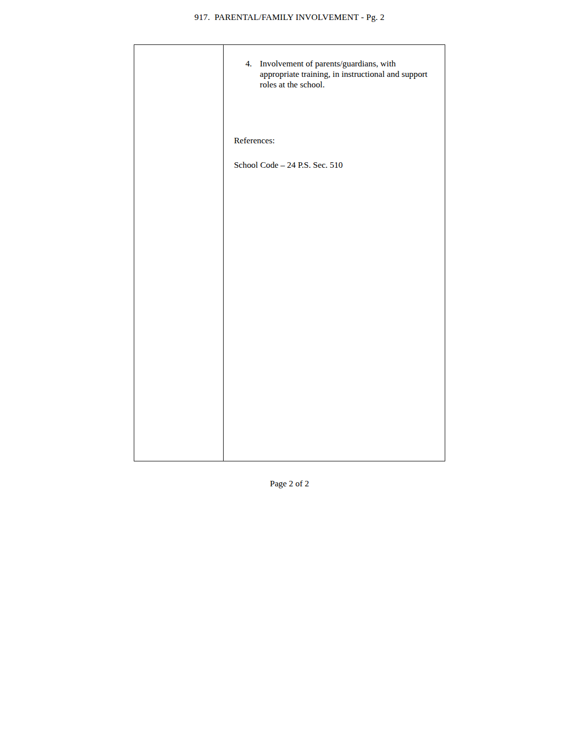917. PARENTAL/FAMILY INVOLVEMENT - Pg. 2
| | Involvement of parents/guardians, with appropriate training, in instructional and support roles at the school. References: School Code – 24 P.S. Sec. 510 |
Page 2 of 2